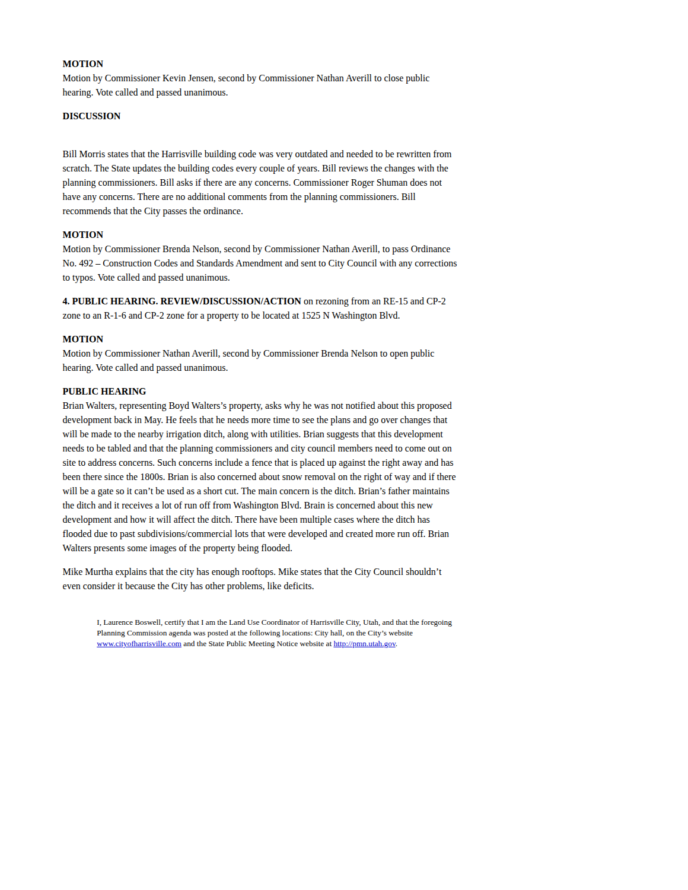MOTION
Motion by Commissioner Kevin Jensen, second by Commissioner Nathan Averill to close public hearing. Vote called and passed unanimous.
DISCUSSION
Bill Morris states that the Harrisville building code was very outdated and needed to be rewritten from scratch. The State updates the building codes every couple of years. Bill reviews the changes with the planning commissioners. Bill asks if there are any concerns. Commissioner Roger Shuman does not have any concerns. There are no additional comments from the planning commissioners. Bill recommends that the City passes the ordinance.
MOTION
Motion by Commissioner Brenda Nelson, second by Commissioner Nathan Averill, to pass Ordinance No. 492 – Construction Codes and Standards Amendment and sent to City Council with any corrections to typos. Vote called and passed unanimous.
4. PUBLIC HEARING. REVIEW/DISCUSSION/ACTION on rezoning from an RE-15 and CP-2 zone to an R-1-6 and CP-2 zone for a property to be located at 1525 N Washington Blvd.
MOTION
Motion by Commissioner Nathan Averill, second by Commissioner Brenda Nelson to open public hearing. Vote called and passed unanimous.
PUBLIC HEARING
Brian Walters, representing Boyd Walters’s property, asks why he was not notified about this proposed development back in May. He feels that he needs more time to see the plans and go over changes that will be made to the nearby irrigation ditch, along with utilities. Brian suggests that this development needs to be tabled and that the planning commissioners and city council members need to come out on site to address concerns. Such concerns include a fence that is placed up against the right away and has been there since the 1800s. Brian is also concerned about snow removal on the right of way and if there will be a gate so it can’t be used as a short cut. The main concern is the ditch. Brian’s father maintains the ditch and it receives a lot of run off from Washington Blvd. Brain is concerned about this new development and how it will affect the ditch. There have been multiple cases where the ditch has flooded due to past subdivisions/commercial lots that were developed and created more run off. Brian Walters presents some images of the property being flooded.
Mike Murtha explains that the city has enough rooftops. Mike states that the City Council shouldn’t even consider it because the City has other problems, like deficits.
I, Laurence Boswell, certify that I am the Land Use Coordinator of Harrisville City, Utah, and that the foregoing Planning Commission agenda was posted at the following locations: City hall, on the City’s website www.cityofharrisville.com and the State Public Meeting Notice website at http://pmn.utah.gov.